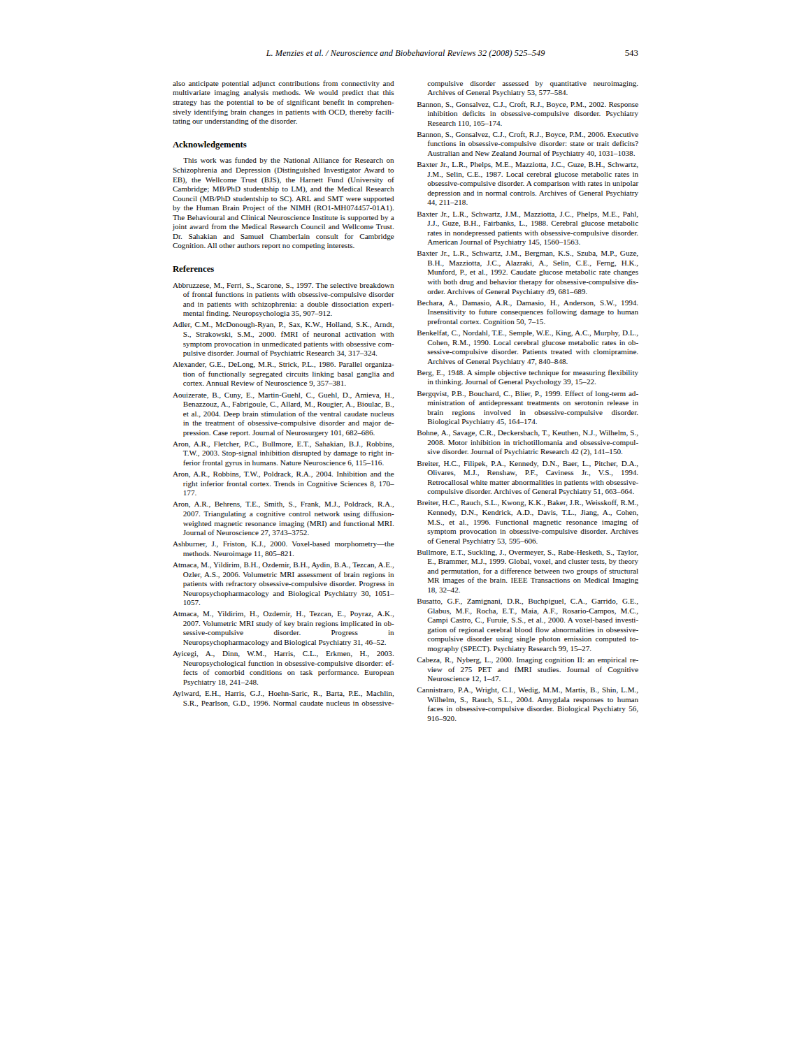L. Menzies et al. / Neuroscience and Biobehavioral Reviews 32 (2008) 525–549 543
also anticipate potential adjunct contributions from connectivity and multivariate imaging analysis methods. We would predict that this strategy has the potential to be of significant benefit in comprehensively identifying brain changes in patients with OCD, thereby facilitating our understanding of the disorder.
Acknowledgements
This work was funded by the National Alliance for Research on Schizophrenia and Depression (Distinguished Investigator Award to EB), the Wellcome Trust (BJS), the Harnett Fund (University of Cambridge; MB/PhD studentship to LM), and the Medical Research Council (MB/PhD studentship to SC). ARL and SMT were supported by the Human Brain Project of the NIMH (RO1-MH074457-01A1). The Behavioural and Clinical Neuroscience Institute is supported by a joint award from the Medical Research Council and Wellcome Trust. Dr. Sahakian and Samuel Chamberlain consult for Cambridge Cognition. All other authors report no competing interests.
References
Abbruzzese, M., Ferri, S., Scarone, S., 1997. The selective breakdown of frontal functions in patients with obsessive-compulsive disorder and in patients with schizophrenia: a double dissociation experimental finding. Neuropsychologia 35, 907–912.
Adler, C.M., McDonough-Ryan, P., Sax, K.W., Holland, S.K., Arndt, S., Strakowski, S.M., 2000. fMRI of neuronal activation with symptom provocation in unmedicated patients with obsessive compulsive disorder. Journal of Psychiatric Research 34, 317–324.
Alexander, G.E., DeLong, M.R., Strick, P.L., 1986. Parallel organization of functionally segregated circuits linking basal ganglia and cortex. Annual Review of Neuroscience 9, 357–381.
Aouizerate, B., Cuny, E., Martin-Guehl, C., Guehl, D., Amieva, H., Benazzouz, A., Fabrigoule, C., Allard, M., Rougier, A., Bioulac, B., et al., 2004. Deep brain stimulation of the ventral caudate nucleus in the treatment of obsessive-compulsive disorder and major depression. Case report. Journal of Neurosurgery 101, 682–686.
Aron, A.R., Fletcher, P.C., Bullmore, E.T., Sahakian, B.J., Robbins, T.W., 2003. Stop-signal inhibition disrupted by damage to right inferior frontal gyrus in humans. Nature Neuroscience 6, 115–116.
Aron, A.R., Robbins, T.W., Poldrack, R.A., 2004. Inhibition and the right inferior frontal cortex. Trends in Cognitive Sciences 8, 170–177.
Aron, A.R., Behrens, T.E., Smith, S., Frank, M.J., Poldrack, R.A., 2007. Triangulating a cognitive control network using diffusion-weighted magnetic resonance imaging (MRI) and functional MRI. Journal of Neuroscience 27, 3743–3752.
Ashburner, J., Friston, K.J., 2000. Voxel-based morphometry—the methods. Neuroimage 11, 805–821.
Atmaca, M., Yildirim, B.H., Ozdemir, B.H., Aydin, B.A., Tezcan, A.E., Ozler, A.S., 2006. Volumetric MRI assessment of brain regions in patients with refractory obsessive-compulsive disorder. Progress in Neuropsychopharmacology and Biological Psychiatry 30, 1051–1057.
Atmaca, M., Yildirim, H., Ozdemir, H., Tezcan, E., Poyraz, A.K., 2007. Volumetric MRI study of key brain regions implicated in obsessive-compulsive disorder. Progress in Neuropsychopharmacology and Biological Psychiatry 31, 46–52.
Ayicegi, A., Dinn, W.M., Harris, C.L., Erkmen, H., 2003. Neuropsychological function in obsessive-compulsive disorder: effects of comorbid conditions on task performance. European Psychiatry 18, 241–248.
Aylward, E.H., Harris, G.J., Hoehn-Saric, R., Barta, P.E., Machlin, S.R., Pearlson, G.D., 1996. Normal caudate nucleus in obsessive-compulsive disorder assessed by quantitative neuroimaging. Archives of General Psychiatry 53, 577–584.
Bannon, S., Gonsalvez, C.J., Croft, R.J., Boyce, P.M., 2002. Response inhibition deficits in obsessive-compulsive disorder. Psychiatry Research 110, 165–174.
Bannon, S., Gonsalvez, C.J., Croft, R.J., Boyce, P.M., 2006. Executive functions in obsessive-compulsive disorder: state or trait deficits? Australian and New Zealand Journal of Psychiatry 40, 1031–1038.
Baxter Jr., L.R., Phelps, M.E., Mazziotta, J.C., Guze, B.H., Schwartz, J.M., Selin, C.E., 1987. Local cerebral glucose metabolic rates in obsessive-compulsive disorder. A comparison with rates in unipolar depression and in normal controls. Archives of General Psychiatry 44, 211–218.
Baxter Jr., L.R., Schwartz, J.M., Mazziotta, J.C., Phelps, M.E., Pahl, J.J., Guze, B.H., Fairbanks, L., 1988. Cerebral glucose metabolic rates in nondepressed patients with obsessive-compulsive disorder. American Journal of Psychiatry 145, 1560–1563.
Baxter Jr., L.R., Schwartz, J.M., Bergman, K.S., Szuba, M.P., Guze, B.H., Mazziotta, J.C., Alazraki, A., Selin, C.E., Ferng, H.K., Munford, P., et al., 1992. Caudate glucose metabolic rate changes with both drug and behavior therapy for obsessive-compulsive disorder. Archives of General Psychiatry 49, 681–689.
Bechara, A., Damasio, A.R., Damasio, H., Anderson, S.W., 1994. Insensitivity to future consequences following damage to human prefrontal cortex. Cognition 50, 7–15.
Benkelfat, C., Nordahl, T.E., Semple, W.E., King, A.C., Murphy, D.L., Cohen, R.M., 1990. Local cerebral glucose metabolic rates in obsessive-compulsive disorder. Patients treated with clomipramine. Archives of General Psychiatry 47, 840–848.
Berg, E., 1948. A simple objective technique for measuring flexibility in thinking. Journal of General Psychology 39, 15–22.
Bergqvist, P.B., Bouchard, C., Blier, P., 1999. Effect of long-term administration of antidepressant treatments on serotonin release in brain regions involved in obsessive-compulsive disorder. Biological Psychiatry 45, 164–174.
Bohne, A., Savage, C.R., Deckersbach, T., Keuthen, N.J., Wilhelm, S., 2008. Motor inhibition in trichotillomania and obsessive-compulsive disorder. Journal of Psychiatric Research 42 (2), 141–150.
Breiter, H.C., Filipek, P.A., Kennedy, D.N., Baer, L., Pitcher, D.A., Olivares, M.J., Renshaw, P.F., Caviness Jr., V.S., 1994. Retrocallosal white matter abnormalities in patients with obsessive-compulsive disorder. Archives of General Psychiatry 51, 663–664.
Breiter, H.C., Rauch, S.L., Kwong, K.K., Baker, J.R., Weisskoff, R.M., Kennedy, D.N., Kendrick, A.D., Davis, T.L., Jiang, A., Cohen, M.S., et al., 1996. Functional magnetic resonance imaging of symptom provocation in obsessive-compulsive disorder. Archives of General Psychiatry 53, 595–606.
Bullmore, E.T., Suckling, J., Overmeyer, S., Rabe-Hesketh, S., Taylor, E., Brammer, M.J., 1999. Global, voxel, and cluster tests, by theory and permutation, for a difference between two groups of structural MR images of the brain. IEEE Transactions on Medical Imaging 18, 32–42.
Busatto, G.F., Zamignani, D.R., Buchpiguel, C.A., Garrido, G.E., Glabus, M.F., Rocha, E.T., Maia, A.F., Rosario-Campos, M.C., Campi Castro, C., Furuie, S.S., et al., 2000. A voxel-based investigation of regional cerebral blood flow abnormalities in obsessive-compulsive disorder using single photon emission computed tomography (SPECT). Psychiatry Research 99, 15–27.
Cabeza, R., Nyberg, L., 2000. Imaging cognition II: an empirical review of 275 PET and fMRI studies. Journal of Cognitive Neuroscience 12, 1–47.
Cannistraro, P.A., Wright, C.I., Wedig, M.M., Martis, B., Shin, L.M., Wilhelm, S., Rauch, S.L., 2004. Amygdala responses to human faces in obsessive-compulsive disorder. Biological Psychiatry 56, 916–920.